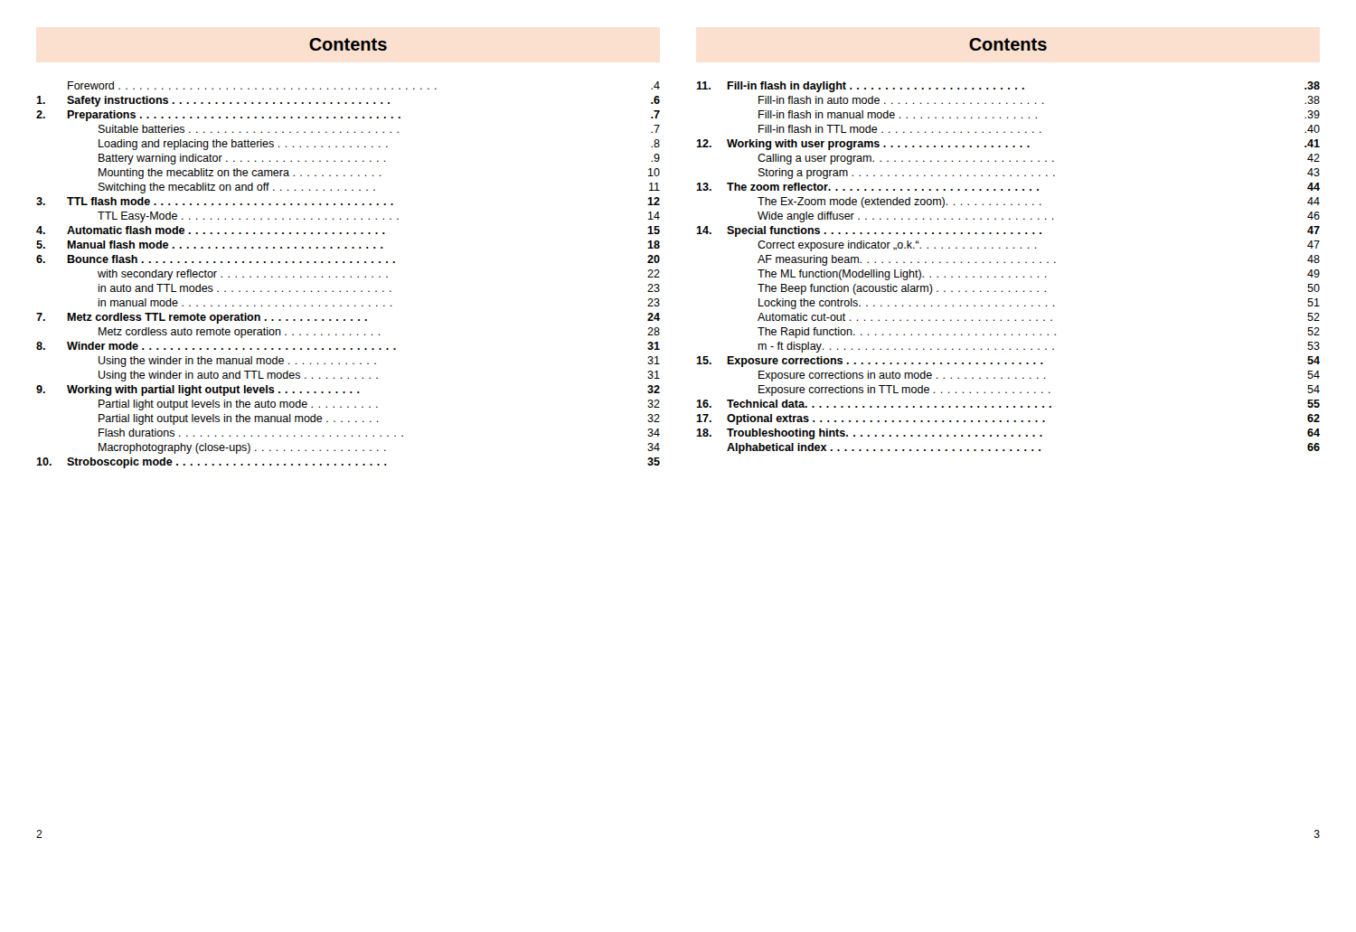Contents
| | Foreword . . . . . . . . . . . . . . . . . . . . . . . . . . . . . . . . . . . . . . . . . . . . . | .4 |
| 1. | Safety instructions . . . . . . . . . . . . . . . . . . . . . . . . . . . . . . . | .6 |
| 2. | Preparations . . . . . . . . . . . . . . . . . . . . . . . . . . . . . . . . . . . . . | .7 |
| | Suitable batteries . . . . . . . . . . . . . . . . . . . . . . . . . . . . . . | .7 |
| | Loading and replacing the batteries . . . . . . . . . . . . . . . . | .8 |
| | Battery warning indicator . . . . . . . . . . . . . . . . . . . . . . . | .9 |
| | Mounting the mecablitz on the camera . . . . . . . . . . . . . | 10 |
| | Switching the mecablitz on and off . . . . . . . . . . . . . . . | 11 |
| 3. | TTL flash mode . . . . . . . . . . . . . . . . . . . . . . . . . . . . . . . . . . | 12 |
| | TTL Easy-Mode . . . . . . . . . . . . . . . . . . . . . . . . . . . . . . . | 14 |
| 4. | Automatic flash mode . . . . . . . . . . . . . . . . . . . . . . . . . . . . | 15 |
| 5. | Manual flash mode . . . . . . . . . . . . . . . . . . . . . . . . . . . . . . | 18 |
| 6. | Bounce flash . . . . . . . . . . . . . . . . . . . . . . . . . . . . . . . . . . . . | 20 |
| | with secondary reflector . . . . . . . . . . . . . . . . . . . . . . . . | 22 |
| | in auto and TTL modes . . . . . . . . . . . . . . . . . . . . . . . . . | 23 |
| | in manual mode . . . . . . . . . . . . . . . . . . . . . . . . . . . . . . | 23 |
| 7. | Metz cordless TTL remote operation . . . . . . . . . . . . . . . | 24 |
| | Metz cordless auto remote operation . . . . . . . . . . . . . . | 28 |
| 8. | Winder mode . . . . . . . . . . . . . . . . . . . . . . . . . . . . . . . . . . . . | 31 |
| | Using the winder in the manual mode . . . . . . . . . . . . . | 31 |
| | Using the winder in auto and TTL modes . . . . . . . . . . . | 31 |
| 9. | Working with partial light output levels . . . . . . . . . . . . | 32 |
| | Partial light output levels in the auto mode . . . . . . . . . . | 32 |
| | Partial light output levels in the manual mode . . . . . . . . | 32 |
| | Flash durations . . . . . . . . . . . . . . . . . . . . . . . . . . . . . . . . | 34 |
| | Macrophotography (close-ups) . . . . . . . . . . . . . . . . . . . | 34 |
| 10. | Stroboscopic mode . . . . . . . . . . . . . . . . . . . . . . . . . . . . . . | 35 |
2
Contents
| 11. | Fill-in flash in daylight . . . . . . . . . . . . . . . . . . . . . . . . . | .38 |
| | Fill-in flash in auto mode . . . . . . . . . . . . . . . . . . . . . . . | .38 |
| | Fill-in flash in manual mode . . . . . . . . . . . . . . . . . . . . | .39 |
| | Fill-in flash in TTL mode . . . . . . . . . . . . . . . . . . . . . . . | .40 |
| 12. | Working with user programs . . . . . . . . . . . . . . . . . . . . . | .41 |
| | Calling a user program . . . . . . . . . . . . . . . . . . . . . . . . . . | 42 |
| | Storing a program . . . . . . . . . . . . . . . . . . . . . . . . . . . . . | 43 |
| 13. | The zoom reflector . . . . . . . . . . . . . . . . . . . . . . . . . . . . . . | 44 |
| | The Ex-Zoom mode (extended zoom) . . . . . . . . . . . . . . | 44 |
| | Wide angle diffuser . . . . . . . . . . . . . . . . . . . . . . . . . . . . | 46 |
| 14. | Special functions . . . . . . . . . . . . . . . . . . . . . . . . . . . . . . . | 47 |
| | Correct exposure indicator „o.k.“ . . . . . . . . . . . . . . . . . | 47 |
| | AF measuring beam . . . . . . . . . . . . . . . . . . . . . . . . . . . . | 48 |
| | The ML function(Modelling Light) . . . . . . . . . . . . . . . . . . | 49 |
| | The Beep function (acoustic alarm) . . . . . . . . . . . . . . . . | 50 |
| | Locking the controls . . . . . . . . . . . . . . . . . . . . . . . . . . . . | 51 |
| | Automatic cut-out . . . . . . . . . . . . . . . . . . . . . . . . . . . . . | 52 |
| | The Rapid function . . . . . . . . . . . . . . . . . . . . . . . . . . . . . | 52 |
| | m - ft display . . . . . . . . . . . . . . . . . . . . . . . . . . . . . . . . . | 53 |
| 15. | Exposure corrections . . . . . . . . . . . . . . . . . . . . . . . . . . . . | 54 |
| | Exposure corrections in auto mode . . . . . . . . . . . . . . . . | 54 |
| | Exposure corrections in TTL mode . . . . . . . . . . . . . . . . . | 54 |
| 16. | Technical data . . . . . . . . . . . . . . . . . . . . . . . . . . . . . . . . . . . | 55 |
| 17. | Optional extras . . . . . . . . . . . . . . . . . . . . . . . . . . . . . . . . . | 62 |
| 18. | Troubleshooting hints . . . . . . . . . . . . . . . . . . . . . . . . . . . . | 64 |
| | Alphabetical index . . . . . . . . . . . . . . . . . . . . . . . . . . . . . . | 66 |
3